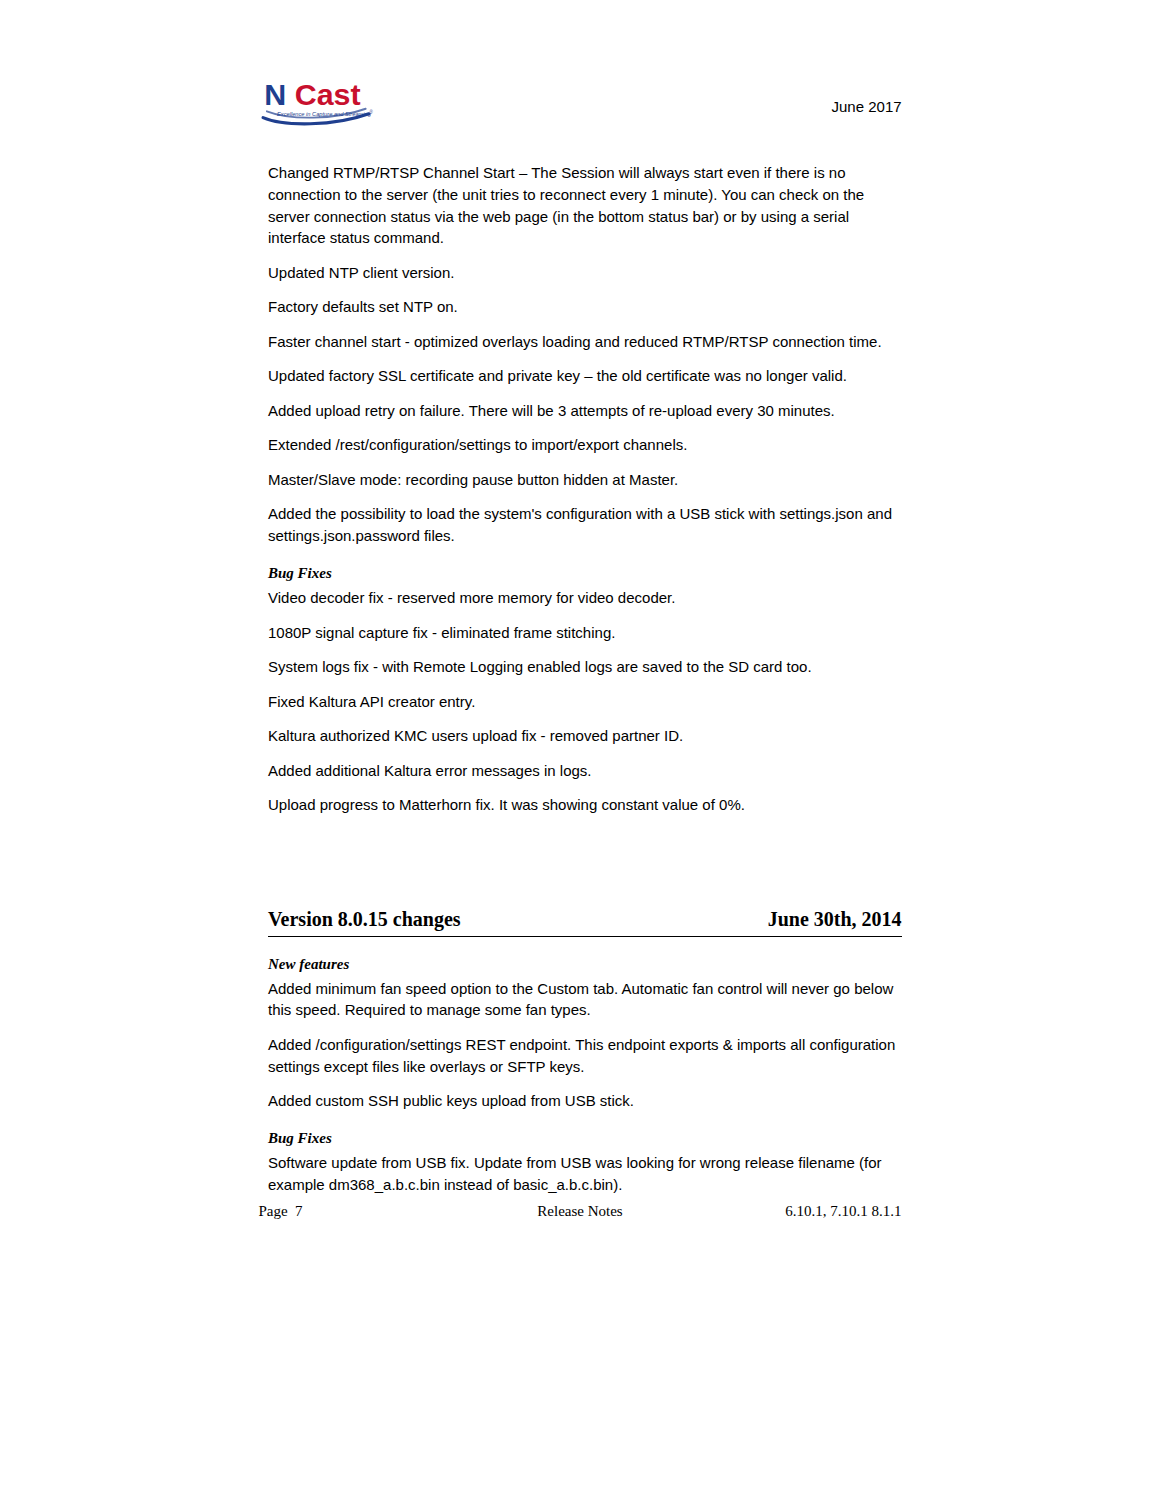N Cast Excellence in Capture and Streaming ®
June 2017
Changed RTMP/RTSP Channel Start – The Session will always start even if there is no connection to the server (the unit tries to reconnect every 1 minute). You can check on the server connection status via the web page (in the bottom status bar) or by using a serial interface status command.
Updated NTP client version.
Factory defaults set NTP on.
Faster channel start - optimized overlays loading and reduced RTMP/RTSP connection time.
Updated factory SSL certificate and private key – the old certificate was no longer valid.
Added upload retry on failure. There will be 3 attempts of re-upload every 30 minutes.
Extended /rest/configuration/settings to import/export channels.
Master/Slave mode: recording pause button hidden at Master.
Added the possibility to load the system's configuration with a USB stick with settings.json and settings.json.password files.
Bug Fixes
Video decoder fix - reserved more memory for video decoder.
1080P signal capture fix - eliminated frame stitching.
System logs fix - with Remote Logging enabled logs are saved to the SD card too.
Fixed Kaltura API creator entry.
Kaltura authorized KMC users upload fix - removed partner ID.
Added additional Kaltura error messages in logs.
Upload progress to Matterhorn fix. It was showing constant value of 0%.
Version 8.0.15 changes June 30th, 2014
New features
Added minimum fan speed option to the Custom tab. Automatic fan control will never go below this speed. Required to manage some fan types.
Added /configuration/settings REST endpoint. This endpoint exports & imports all configuration settings except files like overlays or SFTP keys.
Added custom SSH public keys upload from USB stick.
Bug Fixes
Software update from USB fix. Update from USB was looking for wrong release filename (for example dm368_a.b.c.bin instead of basic_a.b.c.bin).
Page 7
Release Notes
6.10.1, 7.10.1 8.1.1